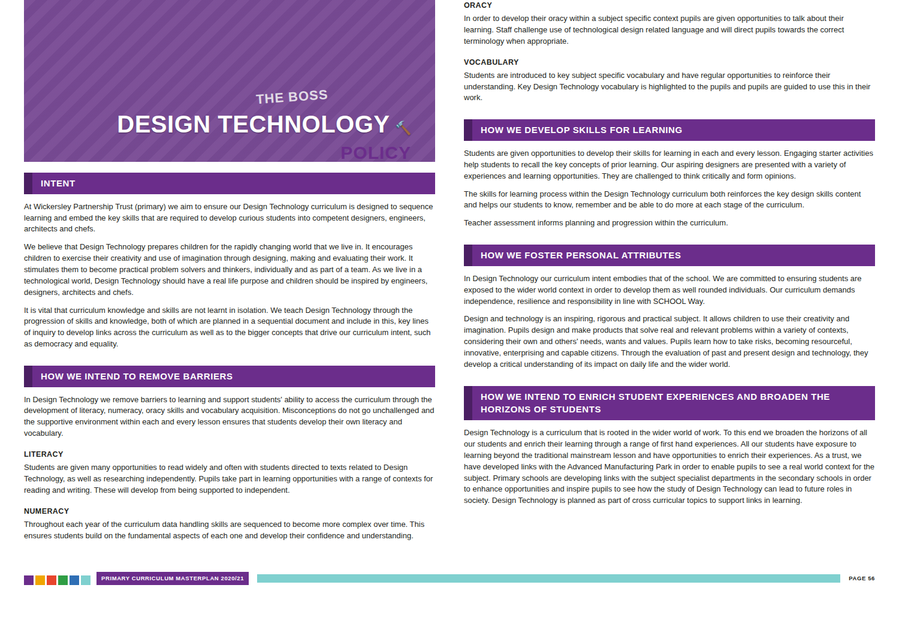DESIGN TECHNOLOGY🔨
POLICY
INTENT
At Wickersley Partnership Trust (primary) we aim to ensure our Design Technology curriculum is designed to sequence learning and embed the key skills that are required to develop curious students into competent designers, engineers, architects and chefs.
We believe that Design Technology prepares children for the rapidly changing world that we live in. It encourages children to exercise their creativity and use of imagination through designing, making and evaluating their work. It stimulates them to become practical problem solvers and thinkers, individually and as part of a team. As we live in a technological world, Design Technology should have a real life purpose and children should be inspired by engineers, designers, architects and chefs.
It is vital that curriculum knowledge and skills are not learnt in isolation. We teach Design Technology through the progression of skills and knowledge, both of which are planned in a sequential document and include in this, key lines of inquiry to develop links across the curriculum as well as to the bigger concepts that drive our curriculum intent, such as democracy and equality.
HOW WE INTEND TO REMOVE BARRIERS
In Design Technology we remove barriers to learning and support students' ability to access the curriculum through the development of literacy, numeracy, oracy skills and vocabulary acquisition. Misconceptions do not go unchallenged and the supportive environment within each and every lesson ensures that students develop their own literacy and vocabulary.
LITERACY
Students are given many opportunities to read widely and often with students directed to texts related to Design Technology, as well as researching independently. Pupils take part in learning opportunities with a range of contexts for reading and writing. These will develop from being supported to independent.
NUMERACY
Throughout each year of the curriculum data handling skills are sequenced to become more complex over time. This ensures students build on the fundamental aspects of each one and develop their confidence and understanding.
ORACY
In order to develop their oracy within a subject specific context pupils are given opportunities to talk about their learning. Staff challenge use of technological design related language and will direct pupils towards the correct terminology when appropriate.
VOCABULARY
Students are introduced to key subject specific vocabulary and have regular opportunities to reinforce their understanding. Key Design Technology vocabulary is highlighted to the pupils and pupils are guided to use this in their work.
HOW WE DEVELOP SKILLS FOR LEARNING
Students are given opportunities to develop their skills for learning in each and every lesson. Engaging starter activities help students to recall the key concepts of prior learning. Our aspiring designers are presented with a variety of experiences and learning opportunities. They are challenged to think critically and form opinions.
The skills for learning process within the Design Technology curriculum both reinforces the key design skills content and helps our students to know, remember and be able to do more at each stage of the curriculum.
Teacher assessment informs planning and progression within the curriculum.
HOW WE FOSTER PERSONAL ATTRIBUTES
In Design Technology our curriculum intent embodies that of the school. We are committed to ensuring students are exposed to the wider world context in order to develop them as well rounded individuals. Our curriculum demands independence, resilience and responsibility in line with SCHOOL Way.
Design and technology is an inspiring, rigorous and practical subject. It allows children to use their creativity and imagination. Pupils design and make products that solve real and relevant problems within a variety of contexts, considering their own and others' needs, wants and values. Pupils learn how to take risks, becoming resourceful, innovative, enterprising and capable citizens. Through the evaluation of past and present design and technology, they develop a critical understanding of its impact on daily life and the wider world.
HOW WE INTEND TO ENRICH STUDENT EXPERIENCES AND BROADEN THE HORIZONS OF STUDENTS
Design Technology is a curriculum that is rooted in the wider world of work. To this end we broaden the horizons of all our students and enrich their learning through a range of first hand experiences. All our students have exposure to learning beyond the traditional mainstream lesson and have opportunities to enrich their experiences. As a trust, we have developed links with the Advanced Manufacturing Park in order to enable pupils to see a real world context for the subject. Primary schools are developing links with the subject specialist departments in the secondary schools in order to enhance opportunities and inspire pupils to see how the study of Design Technology can lead to future roles in society. Design Technology is planned as part of cross curricular topics to support links in learning.
PRIMARY CURRICULUM MASTERPLAN 2020/21
PAGE 56